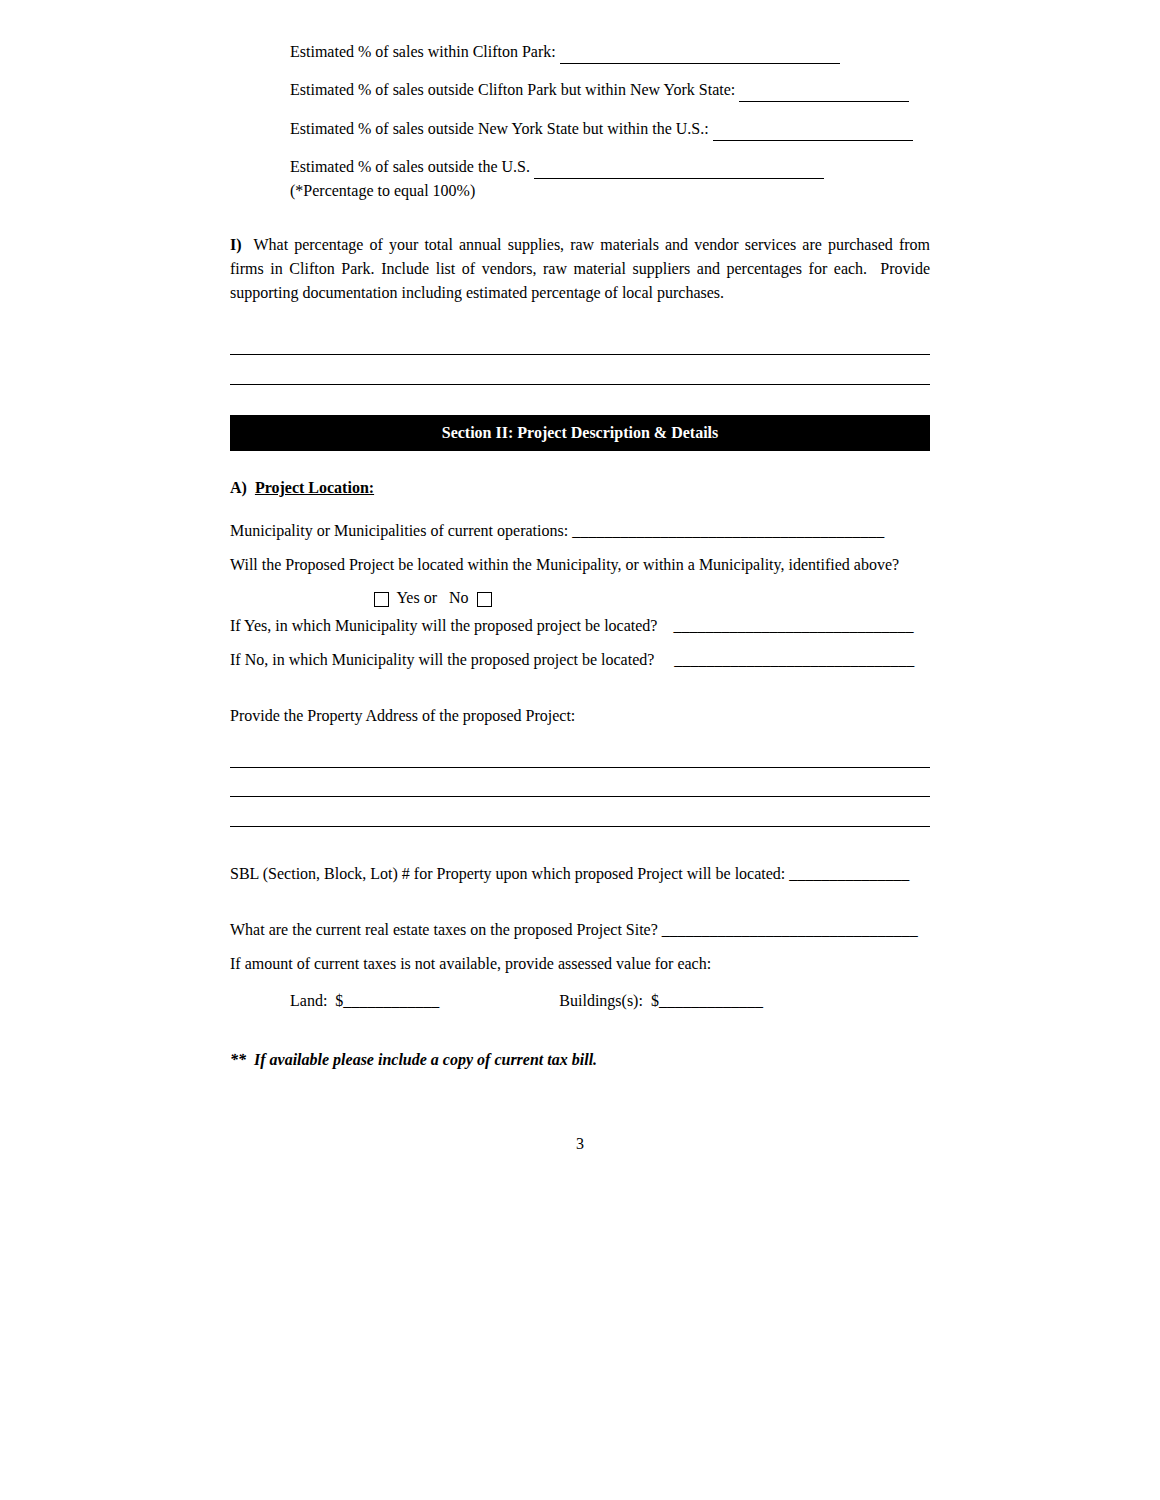Estimated % of sales within Clifton Park:
Estimated % of sales outside Clifton Park but within New York State:
Estimated % of sales outside New York State but within the U.S.:
Estimated % of sales outside the U.S.
(*Percentage to equal 100%)
I) What percentage of your total annual supplies, raw materials and vendor services are purchased from firms in Clifton Park. Include list of vendors, raw material suppliers and percentages for each. Provide supporting documentation including estimated percentage of local purchases.
Section II: Project Description & Details
A) Project Location:
Municipality or Municipalities of current operations: _______________________________________
Will the Proposed Project be located within the Municipality, or within a Municipality, identified above?
Yes or No
If Yes, in which Municipality will the proposed project be located? ______________________________
If No, in which Municipality will the proposed project be located? ______________________________
Provide the Property Address of the proposed Project:
SBL (Section, Block, Lot) # for Property upon which proposed Project will be located: _______________
What are the current real estate taxes on the proposed Project Site? ________________________________
If amount of current taxes is not available, provide assessed value for each:
Land: $____________ Buildings(s): $_____________
** If available please include a copy of current tax bill.
3